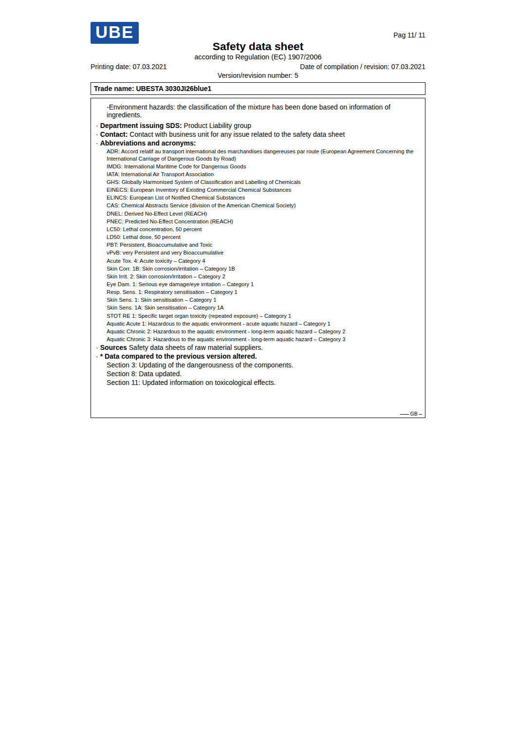UBE
Pag 11/ 11
Safety data sheet
according to Regulation (EC) 1907/2006
Printing date: 07.03.2021 Date of compilation / revision: 07.03.2021
Version/revision number: 5
Trade name: UBESTA 3030JI26blue1
-Environment hazards: the classification of the mixture has been done based on information of ingredients.
· Department issuing SDS: Product Liability group
· Contact: Contact with business unit for any issue related to the safety data sheet
· Abbreviations and acronyms:
ADR: Accord relatif au transport international des marchandises dangereuses par route (European Agreement Concerning the International Carriage of Dangerous Goods by Road)
IMDG: International Maritime Code for Dangerous Goods
IATA: International Air Transport Association
GHS: Globally Harmonised System of Classification and Labelling of Chemicals
EINECS: European Inventory of Existing Commercial Chemical Substances
ELINCS: European List of Notified Chemical Substances
CAS: Chemical Abstracts Service (division of the American Chemical Society)
DNEL: Derived No-Effect Level (REACH)
PNEC: Predicted No-Effect Concentration (REACH)
LC50: Lethal concentration, 50 percent
LD50: Lethal dose, 50 percent
PBT: Persistent, Bioaccumulative and Toxic
vPvB: very Persistent and very Bioaccumulative
Acute Tox. 4: Acute toxicity – Category 4
Skin Corr. 1B: Skin corrosion/irritation – Category 1B
Skin Irrit. 2: Skin corrosion/irritation – Category 2
Eye Dam. 1: Serious eye damage/eye irritation – Category 1
Resp. Sens. 1: Respiratory sensitisation – Category 1
Skin Sens. 1: Skin sensitisation – Category 1
Skin Sens. 1A: Skin sensitisation – Category 1A
STOT RE 1: Specific target organ toxicity (repeated exposure) – Category 1
Aquatic Acute 1: Hazardous to the aquatic environment - acute aquatic hazard – Category 1
Aquatic Chronic 2: Hazardous to the aquatic environment - long-term aquatic hazard – Category 2
Aquatic Chronic 3: Hazardous to the aquatic environment - long-term aquatic hazard – Category 3
· Sources Safety data sheets of raw material suppliers.
· * Data compared to the previous version altered.
Section 3: Updating of the dangerousness of the components.
Section 8: Data updated.
Section 11: Updated information on toxicological effects.
GB